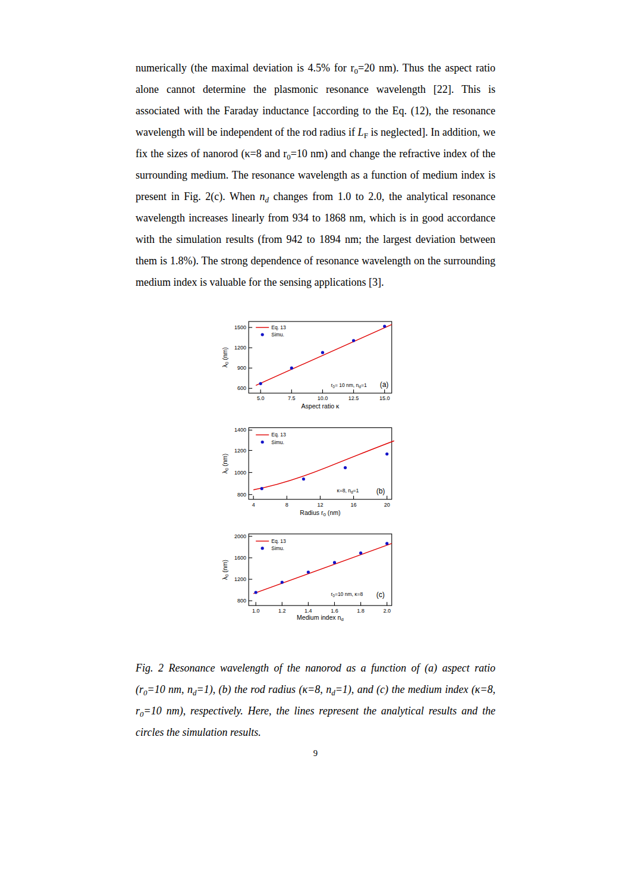numerically (the maximal deviation is 4.5% for r0=20 nm). Thus the aspect ratio alone cannot determine the plasmonic resonance wavelength [22]. This is associated with the Faraday inductance [according to the Eq. (12), the resonance wavelength will be independent of the rod radius if LF is neglected]. In addition, we fix the sizes of nanorod (κ=8 and r0=10 nm) and change the refractive index of the surrounding medium. The resonance wavelength as a function of medium index is present in Fig. 2(c). When nd changes from 1.0 to 2.0, the analytical resonance wavelength increases linearly from 934 to 1868 nm, which is in good accordance with the simulation results (from 942 to 1894 nm; the largest deviation between them is 1.8%). The strong dependence of resonance wavelength on the surrounding medium index is valuable for the sensing applications [3].
600 900 1200 1500 5.0 7.5 10.0 12.5 15.0 λ0 (nm) Aspect ratio κ Eq. 13 Simu. r0= 10 nm, nd=1 (a) 800 1000 1200 1400 4 8 12 16 20 λ0 (nm) Radius r0 (nm) Eq. 13 Simu. κ=8, nd=1 (b) 800 1200 1600 2000 1.0 1.2 1.4 1.6 1.8 2.0 λ0 (nm) Medium index nd Eq. 13 Simu. r0=10 nm, κ=8 (c)
Fig. 2 Resonance wavelength of the nanorod as a function of (a) aspect ratio (r0=10 nm, nd=1), (b) the rod radius (κ=8, nd=1), and (c) the medium index (κ=8, r0=10 nm), respectively. Here, the lines represent the analytical results and the circles the simulation results.
9